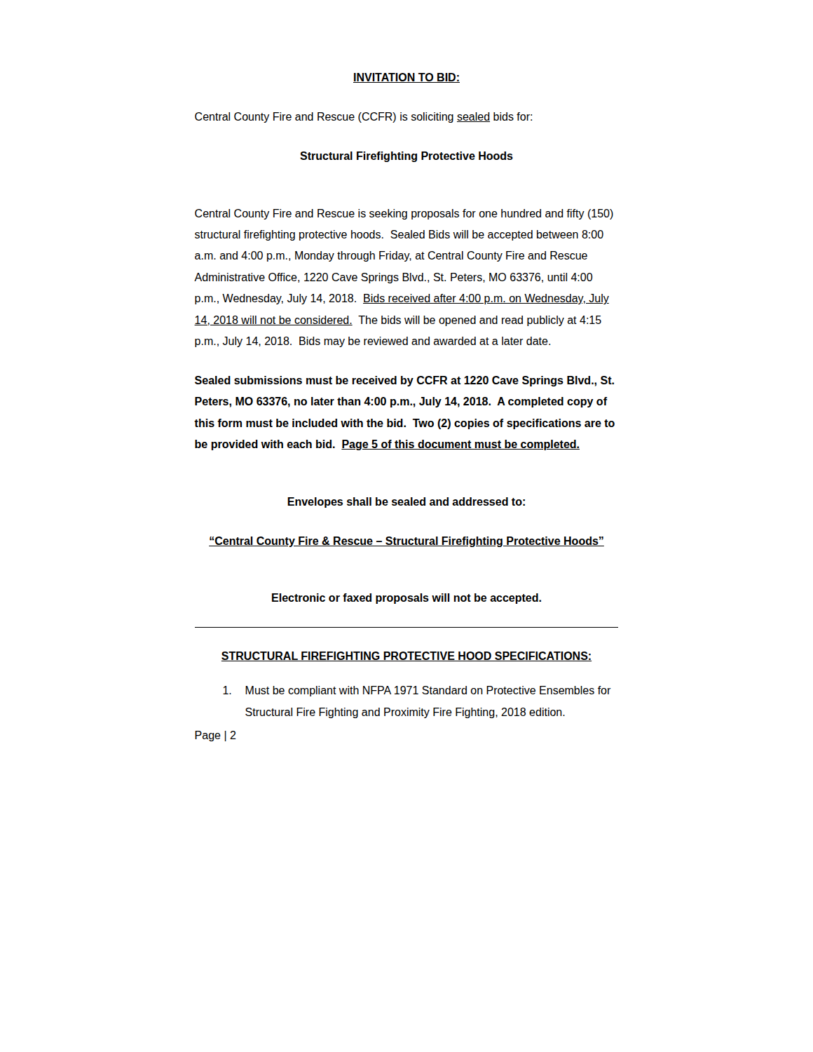INVITATION TO BID:
Central County Fire and Rescue (CCFR) is soliciting sealed bids for:
Structural Firefighting Protective Hoods
Central County Fire and Rescue is seeking proposals for one hundred and fifty (150) structural firefighting protective hoods. Sealed Bids will be accepted between 8:00 a.m. and 4:00 p.m., Monday through Friday, at Central County Fire and Rescue Administrative Office, 1220 Cave Springs Blvd., St. Peters, MO 63376, until 4:00 p.m., Wednesday, July 14, 2018. Bids received after 4:00 p.m. on Wednesday, July 14, 2018 will not be considered. The bids will be opened and read publicly at 4:15 p.m., July 14, 2018. Bids may be reviewed and awarded at a later date.
Sealed submissions must be received by CCFR at 1220 Cave Springs Blvd., St. Peters, MO 63376, no later than 4:00 p.m., July 14, 2018. A completed copy of this form must be included with the bid. Two (2) copies of specifications are to be provided with each bid. Page 5 of this document must be completed.
Envelopes shall be sealed and addressed to:
“Central County Fire & Rescue – Structural Firefighting Protective Hoods”
Electronic or faxed proposals will not be accepted.
STRUCTURAL FIREFIGHTING PROTECTIVE HOOD SPECIFICATIONS:
Must be compliant with NFPA 1971 Standard on Protective Ensembles for Structural Fire Fighting and Proximity Fire Fighting, 2018 edition.
Page | 2